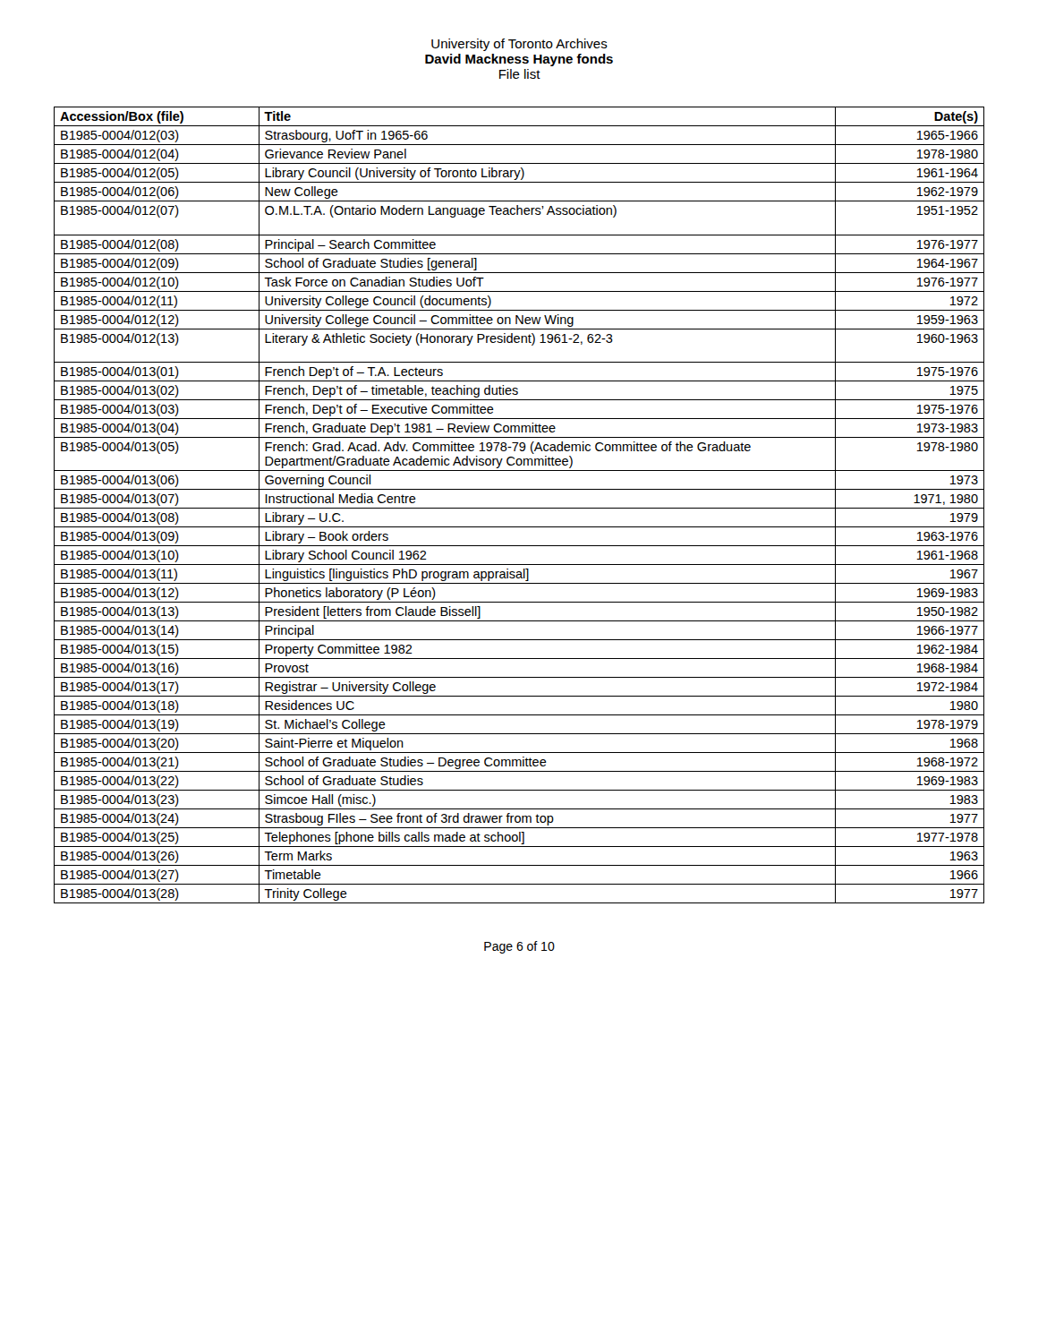University of Toronto Archives
David Mackness Hayne fonds
File list
| Accession/Box (file) | Title | Date(s) |
| --- | --- | --- |
| B1985-0004/012(03) | Strasbourg, UofT in 1965-66 | 1965-1966 |
| B1985-0004/012(04) | Grievance Review Panel | 1978-1980 |
| B1985-0004/012(05) | Library Council (University of Toronto Library) | 1961-1964 |
| B1985-0004/012(06) | New College | 1962-1979 |
| B1985-0004/012(07) | O.M.L.T.A. (Ontario Modern Language Teachers’ Association) | 1951-1952 |
| B1985-0004/012(08) | Principal – Search Committee | 1976-1977 |
| B1985-0004/012(09) | School of Graduate Studies [general] | 1964-1967 |
| B1985-0004/012(10) | Task Force on Canadian Studies UofT | 1976-1977 |
| B1985-0004/012(11) | University College Council (documents) | 1972 |
| B1985-0004/012(12) | University College Council – Committee on New Wing | 1959-1963 |
| B1985-0004/012(13) | Literary & Athletic Society (Honorary President) 1961-2, 62-3 | 1960-1963 |
| B1985-0004/013(01) | French Dep’t of – T.A. Lecteurs | 1975-1976 |
| B1985-0004/013(02) | French, Dep’t of – timetable, teaching duties | 1975 |
| B1985-0004/013(03) | French, Dep’t of – Executive Committee | 1975-1976 |
| B1985-0004/013(04) | French, Graduate Dep’t 1981 – Review Committee | 1973-1983 |
| B1985-0004/013(05) | French: Grad. Acad. Adv. Committee 1978-79 (Academic Committee of the Graduate Department/Graduate Academic Advisory Committee) | 1978-1980 |
| B1985-0004/013(06) | Governing Council | 1973 |
| B1985-0004/013(07) | Instructional Media Centre | 1971, 1980 |
| B1985-0004/013(08) | Library – U.C. | 1979 |
| B1985-0004/013(09) | Library – Book orders | 1963-1976 |
| B1985-0004/013(10) | Library School Council 1962 | 1961-1968 |
| B1985-0004/013(11) | Linguistics [linguistics PhD program appraisal] | 1967 |
| B1985-0004/013(12) | Phonetics laboratory (P Léon) | 1969-1983 |
| B1985-0004/013(13) | President [letters from Claude Bissell] | 1950-1982 |
| B1985-0004/013(14) | Principal | 1966-1977 |
| B1985-0004/013(15) | Property Committee 1982 | 1962-1984 |
| B1985-0004/013(16) | Provost | 1968-1984 |
| B1985-0004/013(17) | Registrar – University College | 1972-1984 |
| B1985-0004/013(18) | Residences UC | 1980 |
| B1985-0004/013(19) | St. Michael’s College | 1978-1979 |
| B1985-0004/013(20) | Saint-Pierre et Miquelon | 1968 |
| B1985-0004/013(21) | School of Graduate Studies – Degree Committee | 1968-1972 |
| B1985-0004/013(22) | School of Graduate Studies | 1969-1983 |
| B1985-0004/013(23) | Simcoe Hall (misc.) | 1983 |
| B1985-0004/013(24) | Strasboug FIles – See front of 3rd drawer from top | 1977 |
| B1985-0004/013(25) | Telephones [phone bills calls made at school] | 1977-1978 |
| B1985-0004/013(26) | Term Marks | 1963 |
| B1985-0004/013(27) | Timetable | 1966 |
| B1985-0004/013(28) | Trinity College | 1977 |
Page 6 of 10